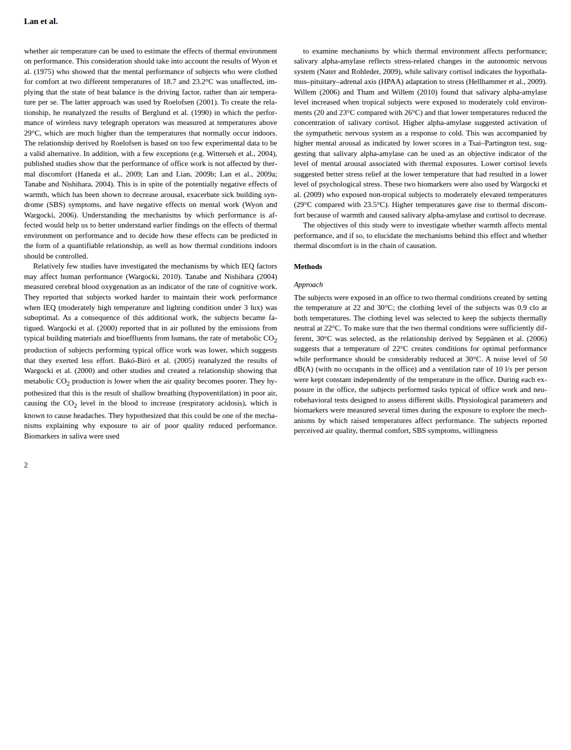Lan et al.
whether air temperature can be used to estimate the effects of thermal environment on performance. This consideration should take into account the results of Wyon et al. (1975) who showed that the mental performance of subjects who were clothed for comfort at two different temperatures of 18.7 and 23.2°C was unaffected, implying that the state of heat balance is the driving factor, rather than air temperature per se. The latter approach was used by Roelofsen (2001). To create the relationship, he reanalyzed the results of Berglund et al. (1990) in which the performance of wireless navy telegraph operators was measured at temperatures above 29°C, which are much higher than the temperatures that normally occur indoors. The relationship derived by Roelofsen is based on too few experimental data to be a valid alternative. In addition, with a few exceptions (e.g. Witterseh et al., 2004), published studies show that the performance of office work is not affected by thermal discomfort (Haneda et al., 2009; Lan and Lian, 2009b; Lan et al., 2009a; Tanabe and Nishihara, 2004). This is in spite of the potentially negative effects of warmth, which has been shown to decrease arousal, exacerbate sick building syndrome (SBS) symptoms, and have negative effects on mental work (Wyon and Wargocki, 2006). Understanding the mechanisms by which performance is affected would help us to better understand earlier findings on the effects of thermal environment on performance and to decide how these effects can be predicted in the form of a quantifiable relationship, as well as how thermal conditions indoors should be controlled.
Relatively few studies have investigated the mechanisms by which IEQ factors may affect human performance (Wargocki, 2010). Tanabe and Nishihara (2004) measured cerebral blood oxygenation as an indicator of the rate of cognitive work. They reported that subjects worked harder to maintain their work performance when IEQ (moderately high temperature and lighting condition under 3 lux) was suboptimal. As a consequence of this additional work, the subjects became fatigued. Wargocki et al. (2000) reported that in air polluted by the emissions from typical building materials and bioeffluents from humans, the rate of metabolic CO2 production of subjects performing typical office work was lower, which suggests that they exerted less effort. Bakó-Biró et al. (2005) reanalyzed the results of Wargocki et al. (2000) and other studies and created a relationship showing that metabolic CO2 production is lower when the air quality becomes poorer. They hypothesized that this is the result of shallow breathing (hypoventilation) in poor air, causing the CO2 level in the blood to increase (respiratory acidosis), which is known to cause headaches. They hypothesized that this could be one of the mechanisms explaining why exposure to air of poor quality reduced performance. Biomarkers in saliva were used
to examine mechanisms by which thermal environment affects performance; salivary alpha-amylase reflects stress-related changes in the autonomic nervous system (Nater and Rohleder, 2009), while salivary cortisol indicates the hypothalamus–pituitary–adrenal axis (HPAA) adaptation to stress (Hellhammer et al., 2009). Willem (2006) and Tham and Willem (2010) found that salivary alpha-amylase level increased when tropical subjects were exposed to moderately cold environments (20 and 23°C compared with 26°C) and that lower temperatures reduced the concentration of salivary cortisol. Higher alpha-amylase suggested activation of the sympathetic nervous system as a response to cold. This was accompanied by higher mental arousal as indicated by lower scores in a Tsai–Partington test, suggesting that salivary alpha-amylase can be used as an objective indicator of the level of mental arousal associated with thermal exposures. Lower cortisol levels suggested better stress relief at the lower temperature that had resulted in a lower level of psychological stress. These two biomarkers were also used by Wargocki et al. (2009) who exposed non-tropical subjects to moderately elevated temperatures (29°C compared with 23.5°C). Higher temperatures gave rise to thermal discomfort because of warmth and caused salivary alpha-amylase and cortisol to decrease.
The objectives of this study were to investigate whether warmth affects mental performance, and if so, to elucidate the mechanisms behind this effect and whether thermal discomfort is in the chain of causation.
Methods
Approach
The subjects were exposed in an office to two thermal conditions created by setting the temperature at 22 and 30°C; the clothing level of the subjects was 0.9 clo at both temperatures. The clothing level was selected to keep the subjects thermally neutral at 22°C. To make sure that the two thermal conditions were sufficiently different, 30°C was selected, as the relationship derived by Seppänen et al. (2006) suggests that a temperature of 22°C creates conditions for optimal performance while performance should be considerably reduced at 30°C. A noise level of 50 dB(A) (with no occupants in the office) and a ventilation rate of 10 l/s per person were kept constant independently of the temperature in the office. During each exposure in the office, the subjects performed tasks typical of office work and neurobehavioral tests designed to assess different skills. Physiological parameters and biomarkers were measured several times during the exposure to explore the mechanisms by which raised temperatures affect performance. The subjects reported perceived air quality, thermal comfort, SBS symptoms, willingness
2